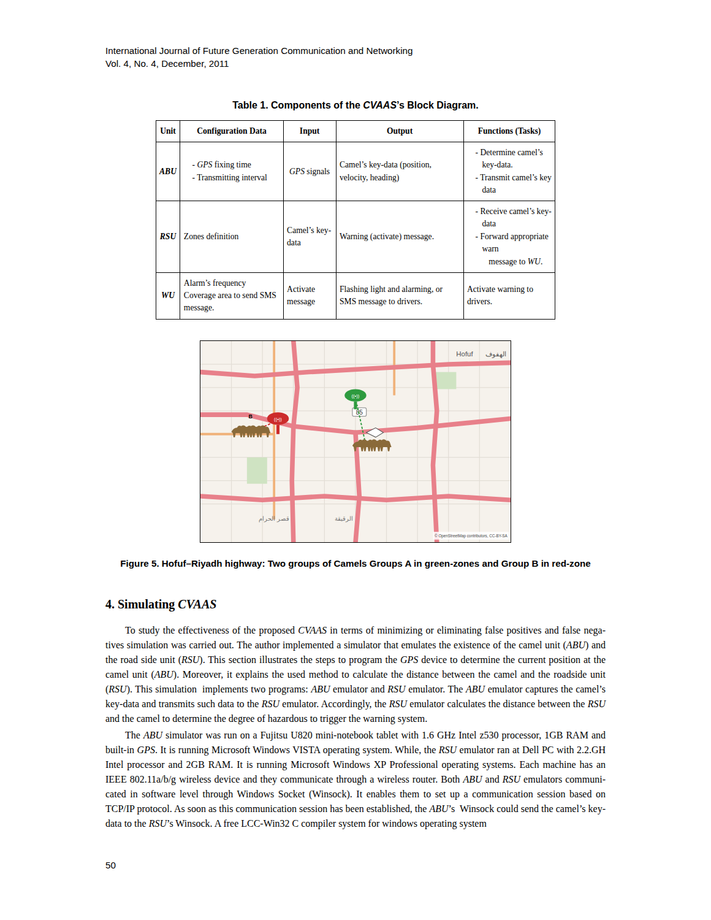International Journal of Future Generation Communication and Networking
Vol. 4, No. 4, December, 2011
Table 1. Components of the CVAAS’s Block Diagram.
| Unit | Configuration Data | Input | Output | Functions (Tasks) |
| --- | --- | --- | --- | --- |
| ABU | GPS fixing time Transmitting interval | GPS signals | Camel’s key-data (position, velocity, heading) | Determine camel’s key-data. Transmit camel’s key data |
| RSU | Zones definition | Camel’s key-data | Warning (activate) message. | Receive camel’s key-data Forward appropriate warn message to WU . |
| WU | Alarm’s frequency Coverage area to send SMS message. | Activate message | Flashing light and alarming, or SMS message to drivers. | Activate warning to drivers. |
85 Hofuf الهفوف قصر الحرام الرقيقة ((•)) ((•)) B A © OpenStreetMap contributors, CC-BY-SA
Figure 5. Hofuf–Riyadh highway: Two groups of Camels Groups A in green-zones and Group B in red-zone
4. Simulating CVAAS
To study the effectiveness of the proposed CVAAS in terms of minimizing or eliminating false positives and false negatives simulation was carried out. The author implemented a simulator that emulates the existence of the camel unit (ABU) and the road side unit (RSU). This section illustrates the steps to program the GPS device to determine the current position at the camel unit (ABU). Moreover, it explains the used method to calculate the distance between the camel and the roadside unit (RSU). This simulation implements two programs: ABU emulator and RSU emulator. The ABU emulator captures the camel’s key-data and transmits such data to the RSU emulator. Accordingly, the RSU emulator calculates the distance between the RSU and the camel to determine the degree of hazardous to trigger the warning system.
The ABU simulator was run on a Fujitsu U820 mini-notebook tablet with 1.6 GHz Intel z530 processor, 1GB RAM and built-in GPS. It is running Microsoft Windows VISTA operating system. While, the RSU emulator ran at Dell PC with 2.2.GH Intel processor and 2GB RAM. It is running Microsoft Windows XP Professional operating systems. Each machine has an IEEE 802.11a/b/g wireless device and they communicate through a wireless router. Both ABU and RSU emulators communicated in software level through Windows Socket (Winsock). It enables them to set up a communication session based on TCP/IP protocol. As soon as this communication session has been established, the ABU’s Winsock could send the camel’s key-data to the RSU’s Winsock. A free LCC-Win32 C compiler system for windows operating system
50